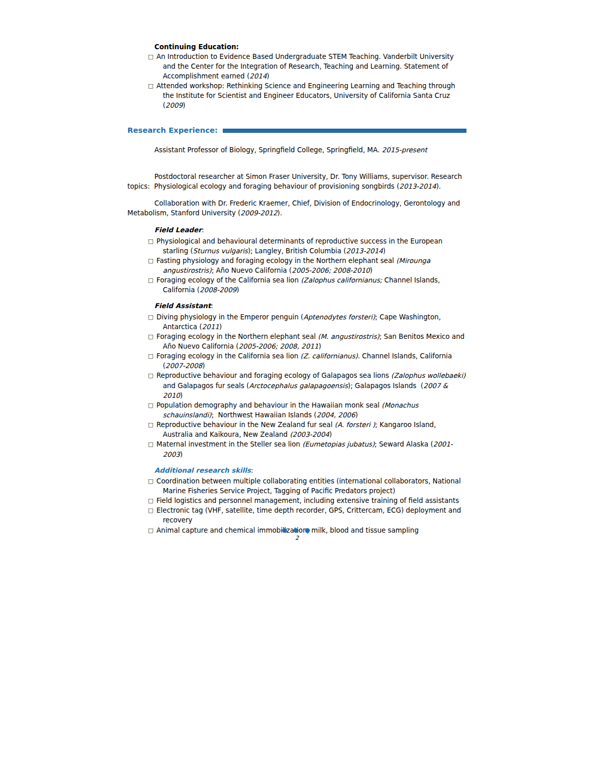Continuing Education:
An Introduction to Evidence Based Undergraduate STEM Teaching. Vanderbilt University and the Center for the Integration of Research, Teaching and Learning. Statement of Accomplishment earned (2014)
Attended workshop: Rethinking Science and Engineering Learning and Teaching through the Institute for Scientist and Engineer Educators, University of California Santa Cruz (2009)
Research Experience:
Assistant Professor of Biology, Springfield College, Springfield, MA. 2015-present
Postdoctoral researcher at Simon Fraser University, Dr. Tony Williams, supervisor. Research
topics: Physiological ecology and foraging behaviour of provisioning songbirds (2013-2014).
Collaboration with Dr. Frederic Kraemer, Chief, Division of Endocrinology, Gerontology and
Metabolism, Stanford University (2009-2012).
Field Leader:
Physiological and behavioural determinants of reproductive success in the European starling (Sturnus vulgaris); Langley, British Columbia (2013-2014)
Fasting physiology and foraging ecology in the Northern elephant seal (Mirounga angustirostris); Año Nuevo California (2005-2006; 2008-2010)
Foraging ecology of the California sea lion (Zalophus californianus; Channel Islands, California (2008-2009)
Field Assistant:
Diving physiology in the Emperor penguin (Aptenodytes forsteri); Cape Washington, Antarctica (2011)
Foraging ecology in the Northern elephant seal (M. angustirostris); San Benitos Mexico and Año Nuevo California (2005-2006; 2008, 2011)
Foraging ecology in the California sea lion (Z. californianus). Channel Islands, California (2007-2008)
Reproductive behaviour and foraging ecology of Galapagos sea lions (Zalophus wollebaeki) and Galapagos fur seals (Arctocephalus galapagoensis); Galapagos Islands (2007 & 2010)
Population demography and behaviour in the Hawaiian monk seal (Monachus schauinslandi); Northwest Hawaiian Islands (2004, 2006)
Reproductive behaviour in the New Zealand fur seal (A. forsteri ); Kangaroo Island, Australia and Kaikoura, New Zealand (2003-2004)
Maternal investment in the Steller sea lion (Eumetopias jubatus); Seward Alaska (2001-2003)
Additional research skills:
Coordination between multiple collaborating entities (international collaborators, National Marine Fisheries Service Project, Tagging of Pacific Predators project)
Field logistics and personnel management, including extensive training of field assistants
Electronic tag (VHF, satellite, time depth recorder, GPS, Crittercam, ECG) deployment and recovery
Animal capture and chemical immobilization; milk, blood and tissue sampling
● ● ●
2